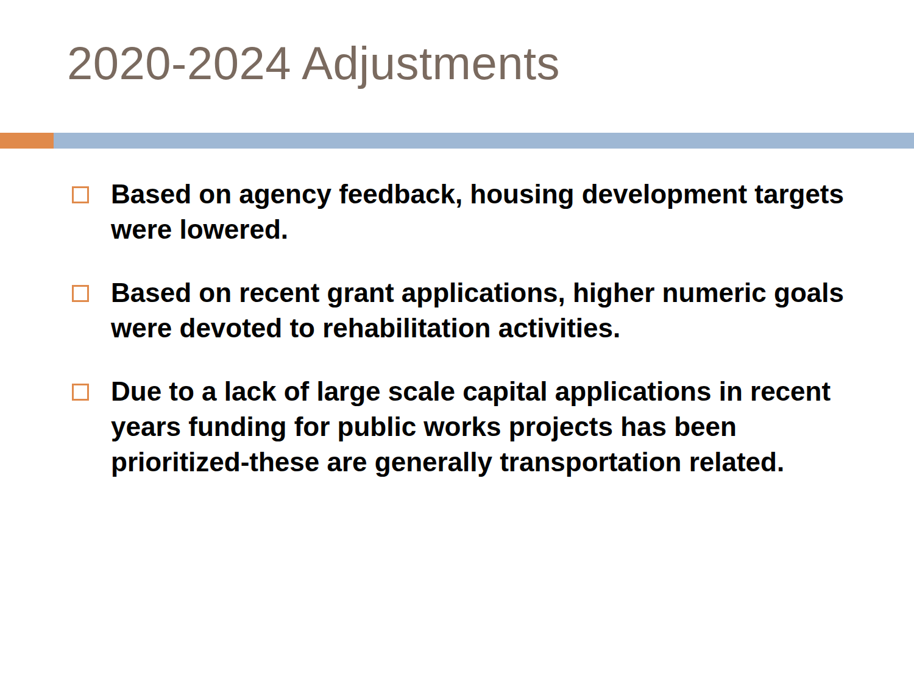2020-2024 Adjustments
Based on agency feedback, housing development targets were lowered.
Based on recent grant applications, higher numeric goals were devoted to rehabilitation activities.
Due to a lack of large scale capital applications in recent years funding for public works projects has been prioritized-these are generally transportation related.